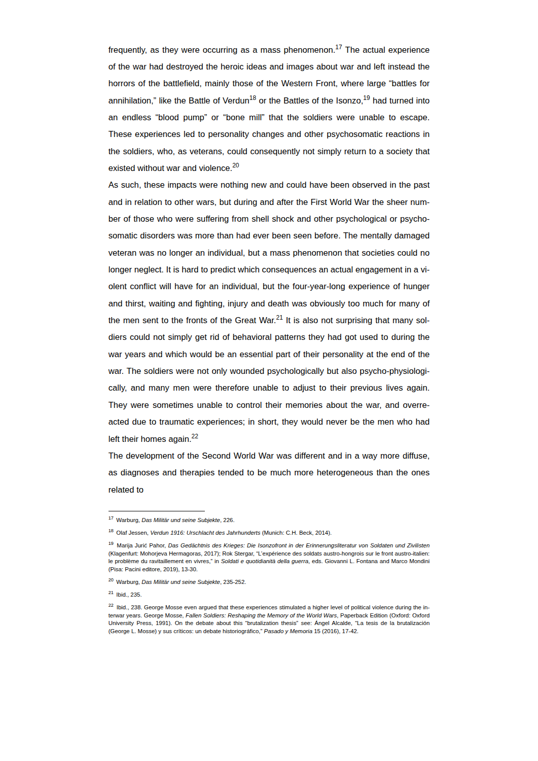frequently, as they were occurring as a mass phenomenon.17 The actual experience of the war had destroyed the heroic ideas and images about war and left instead the horrors of the battlefield, mainly those of the Western Front, where large “battles for annihilation,” like the Battle of Verdun18 or the Battles of the Isonzo,19 had turned into an endless “blood pump” or “bone mill” that the soldiers were unable to escape. These experiences led to personality changes and other psychosomatic reactions in the soldiers, who, as veterans, could consequently not simply return to a society that existed without war and violence.20
As such, these impacts were nothing new and could have been observed in the past and in relation to other wars, but during and after the First World War the sheer number of those who were suffering from shell shock and other psychological or psychosomatic disorders was more than had ever been seen before. The mentally damaged veteran was no longer an individual, but a mass phenomenon that societies could no longer neglect. It is hard to predict which consequences an actual engagement in a violent conflict will have for an individual, but the four-year-long experience of hunger and thirst, waiting and fighting, injury and death was obviously too much for many of the men sent to the fronts of the Great War.21 It is also not surprising that many soldiers could not simply get rid of behavioral patterns they had got used to during the war years and which would be an essential part of their personality at the end of the war. The soldiers were not only wounded psychologically but also psycho-physiologically, and many men were therefore unable to adjust to their previous lives again. They were sometimes unable to control their memories about the war, and overreacted due to traumatic experiences; in short, they would never be the men who had left their homes again.22
The development of the Second World War was different and in a way more diffuse, as diagnoses and therapies tended to be much more heterogeneous than the ones related to
17 Warburg, Das Militär und seine Subjekte, 226.
18 Olaf Jessen, Verdun 1916: Urschlacht des Jahrhunderts (Munich: C.H. Beck, 2014).
19 Marija Jurić Pahor, Das Gedächtnis des Krieges: Die Isonzofront in der Erinnerungsliteratur von Soldaten und Zivilisten (Klagenfurt: Mohorjeva Hermagoras, 2017); Rok Stergar, “L’expérience des soldats austro-hongrois sur le front austro-italien: le problème du ravitaillement en vivres,” in Soldati e quotidianità della guerra, eds. Giovanni L. Fontana and Marco Mondini (Pisa: Pacini editore, 2019), 13-30.
20 Warburg, Das Militär und seine Subjekte, 235-252.
21 Ibid., 235.
22 Ibid., 238. George Mosse even argued that these experiences stimulated a higher level of political violence during the interwar years. George Mosse, Fallen Soldiers: Reshaping the Memory of the World Wars, Paperback Edition (Oxford: Oxford University Press, 1991). On the debate about this “brutalization thesis” see: Ángel Alcalde, “La tesis de la brutalización (George L. Mosse) y sus críticos: un debate historiográfico,” Pasado y Memoria 15 (2016), 17-42.